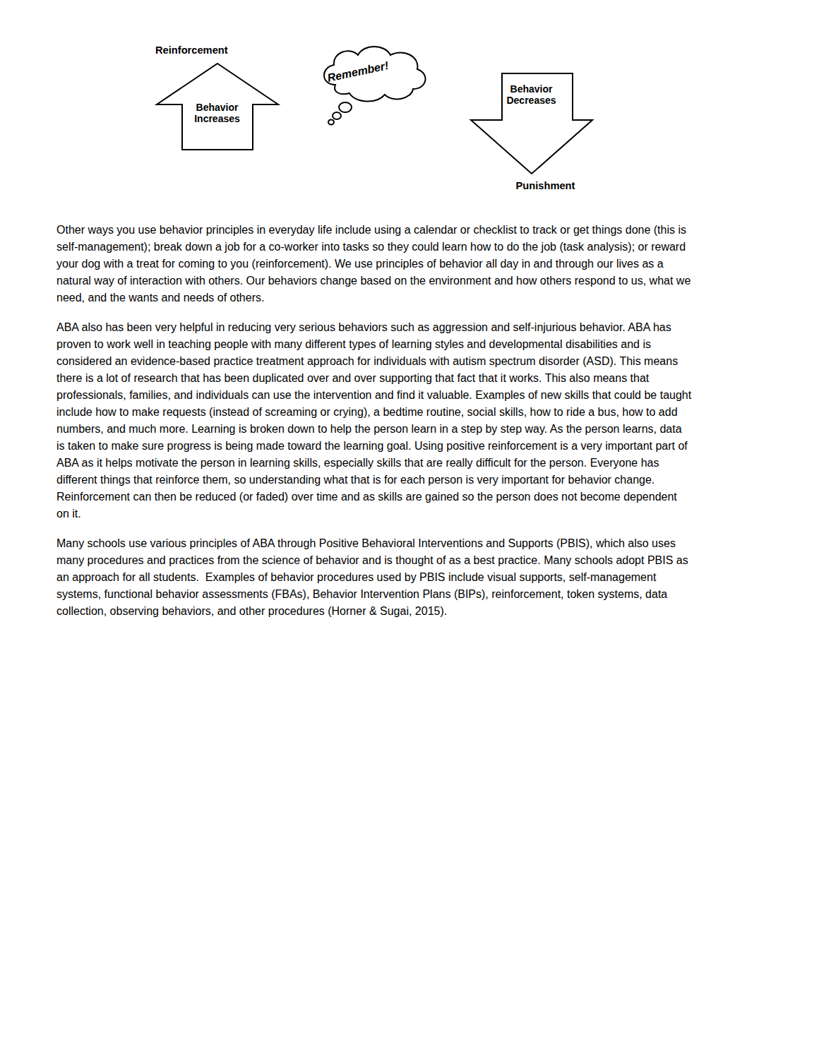Reinforcement
Behavior
Increases
Remember!
Behavior
Decreases
Punishment
Other ways you use behavior principles in everyday life include using a calendar or checklist to track or get things done (this is self-management); break down a job for a co-worker into tasks so they could learn how to do the job (task analysis); or reward your dog with a treat for coming to you (reinforcement). We use principles of behavior all day in and through our lives as a natural way of interaction with others. Our behaviors change based on the environment and how others respond to us, what we need, and the wants and needs of others.
ABA also has been very helpful in reducing very serious behaviors such as aggression and self-injurious behavior. ABA has proven to work well in teaching people with many different types of learning styles and developmental disabilities and is considered an evidence-based practice treatment approach for individuals with autism spectrum disorder (ASD). This means there is a lot of research that has been duplicated over and over supporting that fact that it works. This also means that professionals, families, and individuals can use the intervention and find it valuable. Examples of new skills that could be taught include how to make requests (instead of screaming or crying), a bedtime routine, social skills, how to ride a bus, how to add numbers, and much more. Learning is broken down to help the person learn in a step by step way. As the person learns, data is taken to make sure progress is being made toward the learning goal. Using positive reinforcement is a very important part of ABA as it helps motivate the person in learning skills, especially skills that are really difficult for the person. Everyone has different things that reinforce them, so understanding what that is for each person is very important for behavior change. Reinforcement can then be reduced (or faded) over time and as skills are gained so the person does not become dependent on it.
Many schools use various principles of ABA through Positive Behavioral Interventions and Supports (PBIS), which also uses many procedures and practices from the science of behavior and is thought of as a best practice. Many schools adopt PBIS as an approach for all students. Examples of behavior procedures used by PBIS include visual supports, self-management systems, functional behavior assessments (FBAs), Behavior Intervention Plans (BIPs), reinforcement, token systems, data collection, observing behaviors, and other procedures (Horner & Sugai, 2015).